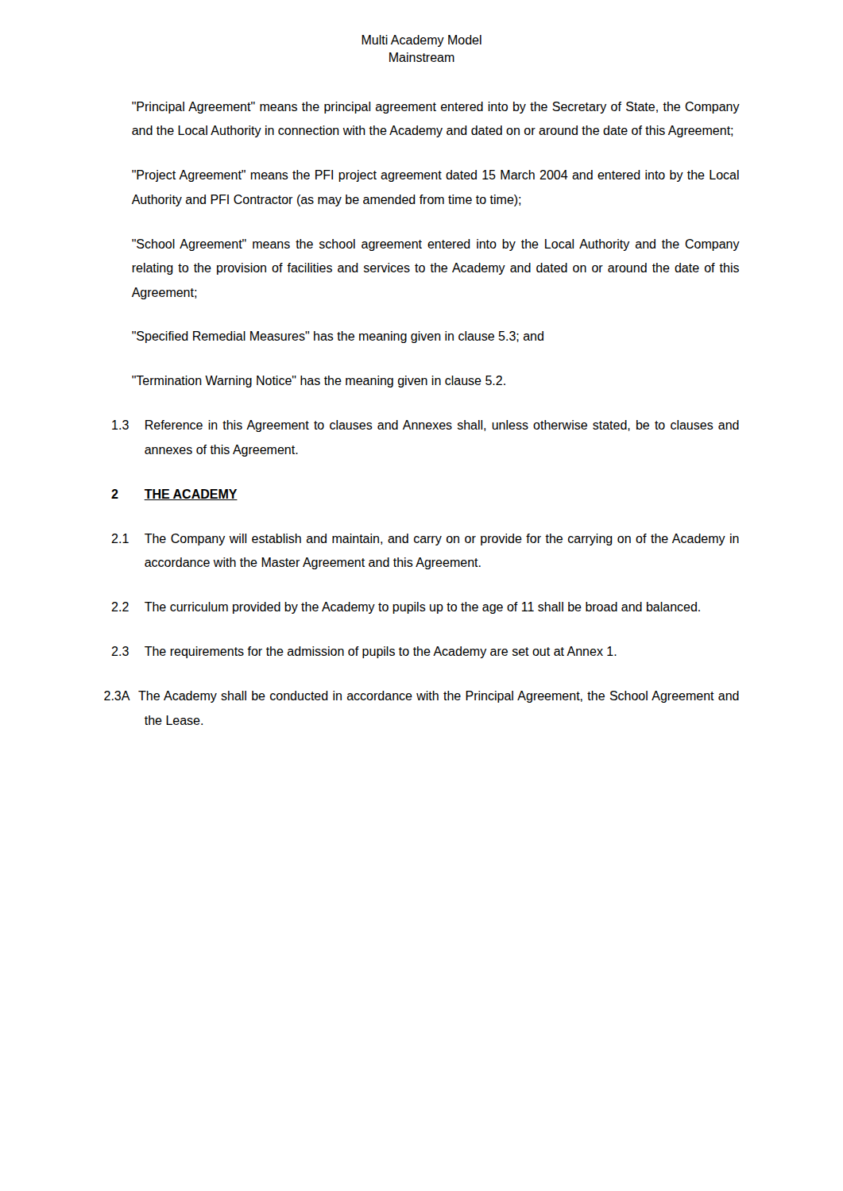Multi Academy Model
Mainstream
"Principal Agreement" means the principal agreement entered into by the Secretary of State, the Company and the Local Authority in connection with the Academy and dated on or around the date of this Agreement;
"Project Agreement" means the PFI project agreement dated 15 March 2004 and entered into by the Local Authority and PFI Contractor (as may be amended from time to time);
"School Agreement" means the school agreement entered into by the Local Authority and the Company relating to the provision of facilities and services to the Academy and dated on or around the date of this Agreement;
"Specified Remedial Measures" has the meaning given in clause 5.3; and
"Termination Warning Notice" has the meaning given in clause 5.2.
1.3
Reference in this Agreement to clauses and Annexes shall, unless otherwise stated, be to clauses and annexes of this Agreement.
2
THE ACADEMY
2.1
The Company will establish and maintain, and carry on or provide for the carrying on of the Academy in accordance with the Master Agreement and this Agreement.
2.2
The curriculum provided by the Academy to pupils up to the age of 11 shall be broad and balanced.
2.3
The requirements for the admission of pupils to the Academy are set out at Annex 1.
2.3A The Academy shall be conducted in accordance with the Principal Agreement, the School Agreement and the Lease.